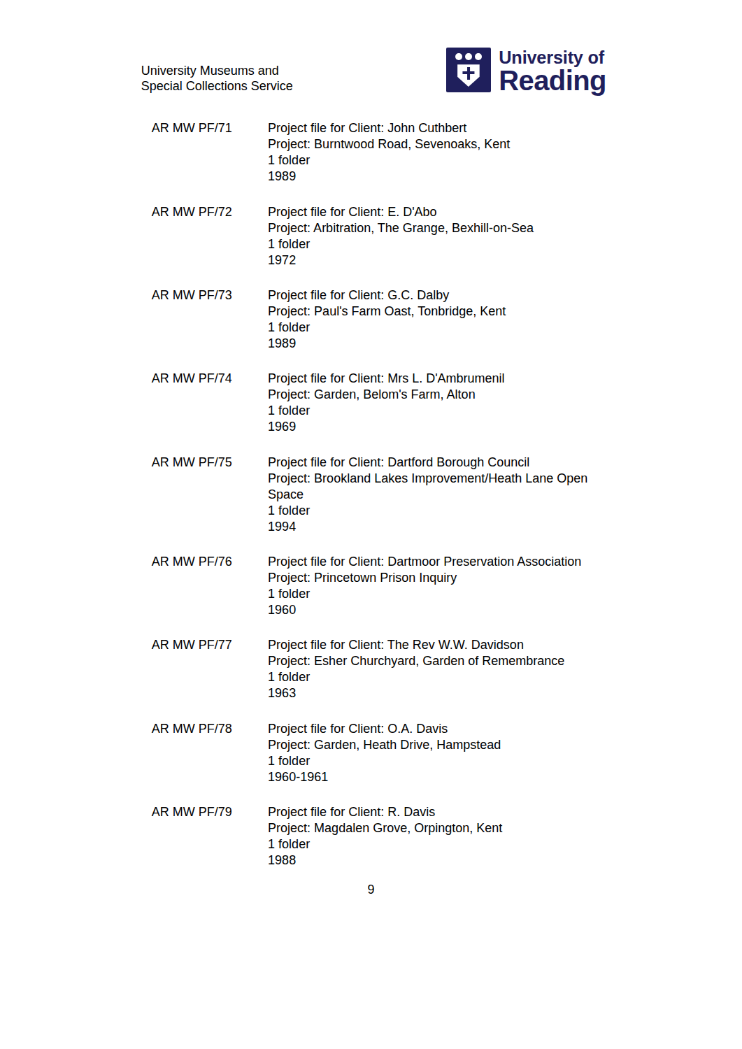University Museums and
Special Collections Service
University of Reading
AR MW PF/71
Project file for Client: John Cuthbert
Project: Burntwood Road, Sevenoaks, Kent
1 folder
1989
AR MW PF/72
Project file for Client: E. D'Abo
Project: Arbitration, The Grange, Bexhill-on-Sea
1 folder
1972
AR MW PF/73
Project file for Client: G.C. Dalby
Project: Paul's Farm Oast, Tonbridge, Kent
1 folder
1989
AR MW PF/74
Project file for Client: Mrs L. D'Ambrumenil
Project: Garden, Belom's Farm, Alton
1 folder
1969
AR MW PF/75
Project file for Client: Dartford Borough Council
Project: Brookland Lakes Improvement/Heath Lane Open Space
1 folder
1994
AR MW PF/76
Project file for Client: Dartmoor Preservation Association
Project: Princetown Prison Inquiry
1 folder
1960
AR MW PF/77
Project file for Client: The Rev W.W. Davidson
Project: Esher Churchyard, Garden of Remembrance
1 folder
1963
AR MW PF/78
Project file for Client: O.A. Davis
Project: Garden, Heath Drive, Hampstead
1 folder
1960-1961
AR MW PF/79
Project file for Client: R. Davis
Project: Magdalen Grove, Orpington, Kent
1 folder
1988
9